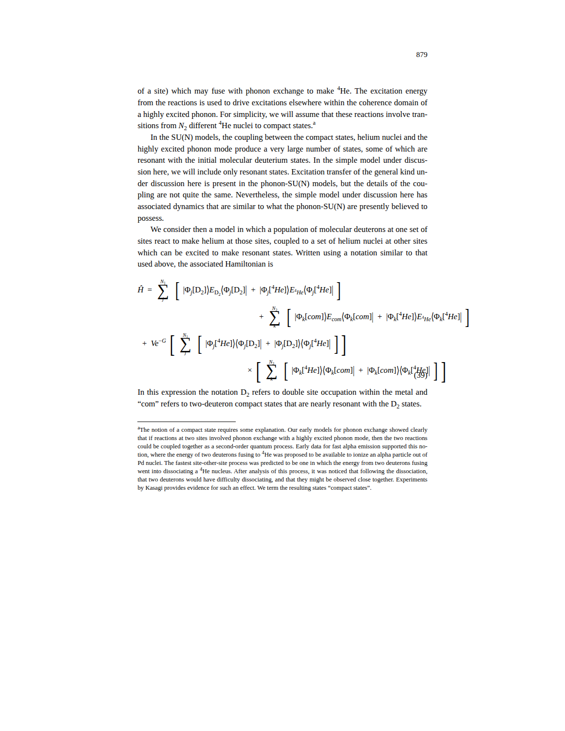879
of a site) which may fuse with phonon exchange to make 4He. The excitation energy from the reactions is used to drive excitations elsewhere within the coherence domain of a highly excited phonon. For simplicity, we will assume that these reactions involve transitions from N2 different 4He nuclei to compact states.a
In the SU(N) models, the coupling between the compact states, helium nuclei and the highly excited phonon mode produce a very large number of states, some of which are resonant with the initial molecular deuterium states. In the simple model under discussion here, we will include only resonant states. Excitation transfer of the general kind under discussion here is present in the phonon-SU(N) models, but the details of the coupling are not quite the same. Nevertheless, the simple model under discussion here has associated dynamics that are similar to what the phonon-SU(N) are presently believed to possess.
We consider then a model in which a population of molecular deuterons at one set of sites react to make helium at those sites, coupled to a set of helium nuclei at other sites which can be excited to make resonant states. Written using a notation similar to that used above, the associated Hamiltonian is
Ĥ = N1∑j [ |Φj[D2]⟩ED2⟨Φj[D2]| + |Φj[4He]⟩E4He⟨Φj[4He]| ] + N2∑k [ |Φk[com]⟩Ecom⟨Φk[com]| + |Φk[4He]⟩E4He⟨Φk[4He]| ] + Ve−G [ N1∑j [ |Φj[4He]⟩⟨Φj[D2]| + |Φj[D2]⟩⟨Φj[4He]| ]] × [ N2∑k [ |Φk[4He]⟩⟨Φk[com]| + |Φk[com]⟩⟨Φk[4He]| ]] (39)
In this expression the notation D2 refers to double site occupation within the metal and “com” refers to two-deuteron compact states that are nearly resonant with the D2 states.
aThe notion of a compact state requires some explanation. Our early models for phonon exchange showed clearly that if reactions at two sites involved phonon exchange with a highly excited phonon mode, then the two reactions could be coupled together as a second-order quantum process. Early data for fast alpha emission supported this notion, where the energy of two deuterons fusing to 4He was proposed to be available to ionize an alpha particle out of Pd nuclei. The fastest site-other-site process was predicted to be one in which the energy from two deuterons fusing went into dissociating a 4He nucleus. After analysis of this process, it was noticed that following the dissociation, that two deuterons would have difficulty dissociating, and that they might be observed close together. Experiments by Kasagi provides evidence for such an effect. We term the resulting states “compact states”.